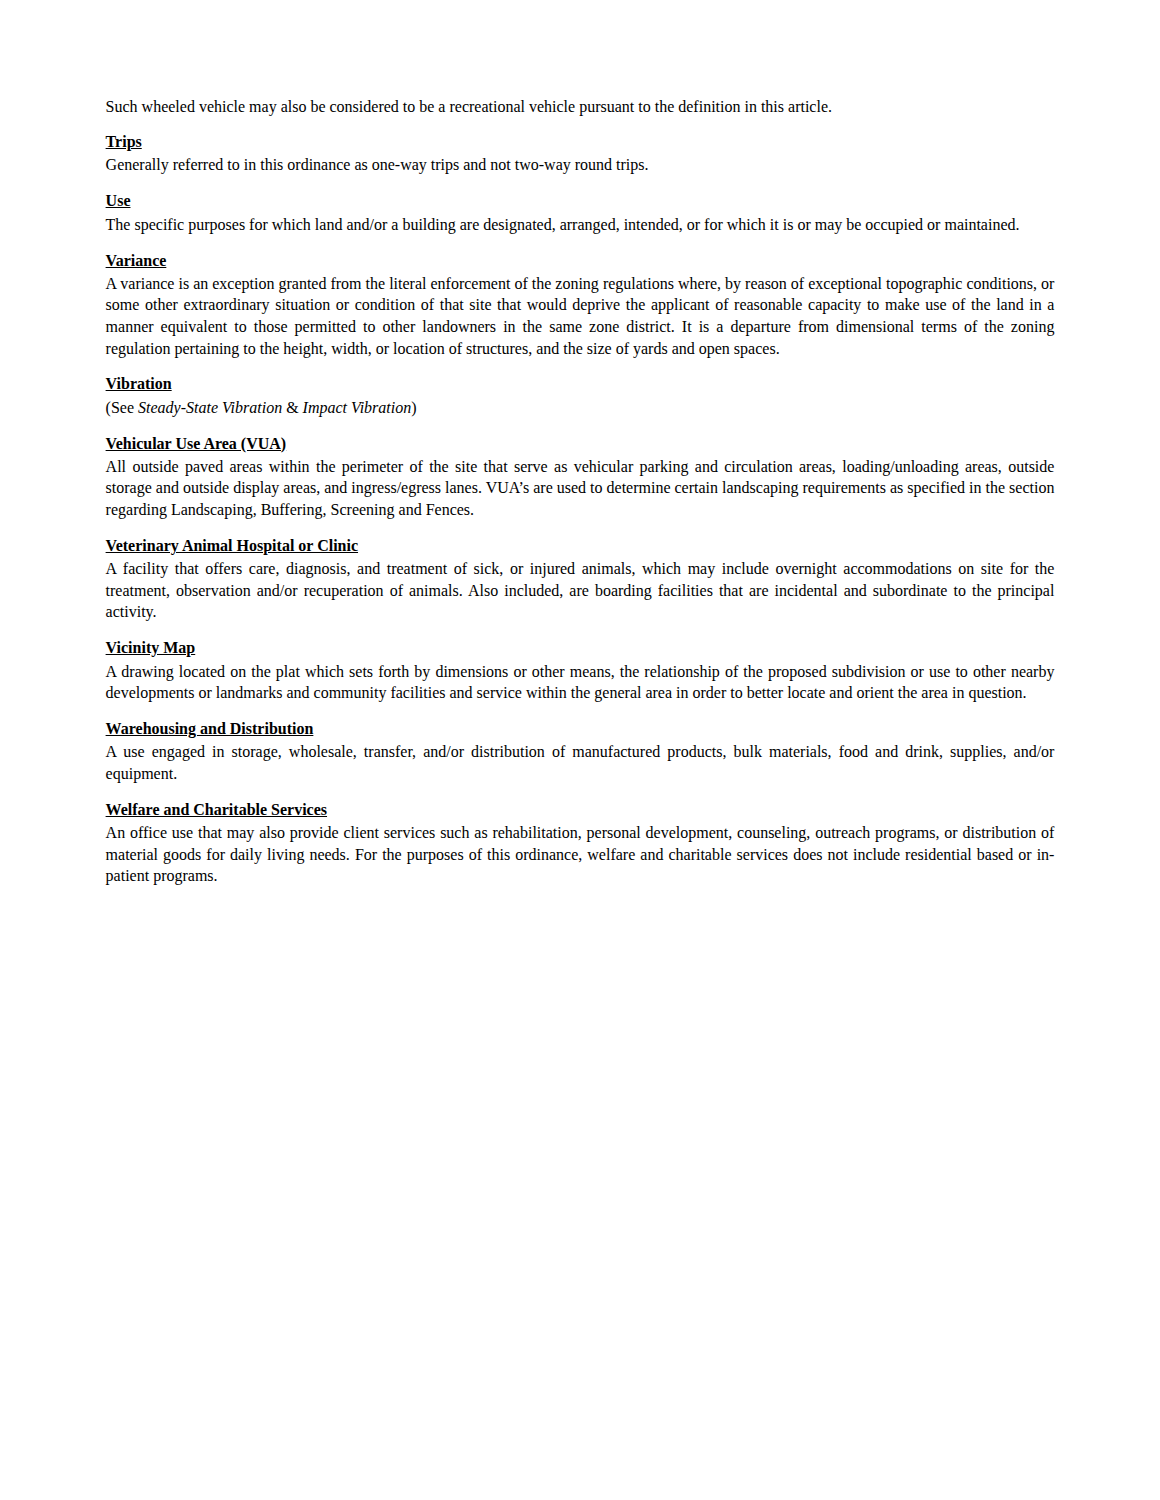Such wheeled vehicle may also be considered to be a recreational vehicle pursuant to the definition in this article.
Trips
Generally referred to in this ordinance as one-way trips and not two-way round trips.
Use
The specific purposes for which land and/or a building are designated, arranged, intended, or for which it is or may be occupied or maintained.
Variance
A variance is an exception granted from the literal enforcement of the zoning regulations where, by reason of exceptional topographic conditions, or some other extraordinary situation or condition of that site that would deprive the applicant of reasonable capacity to make use of the land in a manner equivalent to those permitted to other landowners in the same zone district. It is a departure from dimensional terms of the zoning regulation pertaining to the height, width, or location of structures, and the size of yards and open spaces.
Vibration
(See Steady-State Vibration & Impact Vibration)
Vehicular Use Area (VUA)
All outside paved areas within the perimeter of the site that serve as vehicular parking and circulation areas, loading/unloading areas, outside storage and outside display areas, and ingress/egress lanes. VUA’s are used to determine certain landscaping requirements as specified in the section regarding Landscaping, Buffering, Screening and Fences.
Veterinary Animal Hospital or Clinic
A facility that offers care, diagnosis, and treatment of sick, or injured animals, which may include overnight accommodations on site for the treatment, observation and/or recuperation of animals. Also included, are boarding facilities that are incidental and subordinate to the principal activity.
Vicinity Map
A drawing located on the plat which sets forth by dimensions or other means, the relationship of the proposed subdivision or use to other nearby developments or landmarks and community facilities and service within the general area in order to better locate and orient the area in question.
Warehousing and Distribution
A use engaged in storage, wholesale, transfer, and/or distribution of manufactured products, bulk materials, food and drink, supplies, and/or equipment.
Welfare and Charitable Services
An office use that may also provide client services such as rehabilitation, personal development, counseling, outreach programs, or distribution of material goods for daily living needs. For the purposes of this ordinance, welfare and charitable services does not include residential based or in-patient programs.